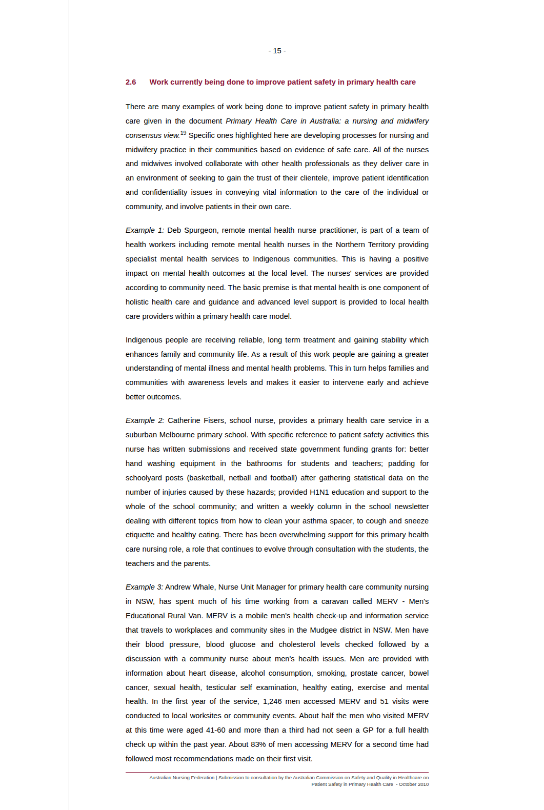- 15 -
2.6 Work currently being done to improve patient safety in primary health care
There are many examples of work being done to improve patient safety in primary health care given in the document Primary Health Care in Australia: a nursing and midwifery consensus view.19 Specific ones highlighted here are developing processes for nursing and midwifery practice in their communities based on evidence of safe care. All of the nurses and midwives involved collaborate with other health professionals as they deliver care in an environment of seeking to gain the trust of their clientele, improve patient identification and confidentiality issues in conveying vital information to the care of the individual or community, and involve patients in their own care.
Example 1: Deb Spurgeon, remote mental health nurse practitioner, is part of a team of health workers including remote mental health nurses in the Northern Territory providing specialist mental health services to Indigenous communities. This is having a positive impact on mental health outcomes at the local level. The nurses' services are provided according to community need. The basic premise is that mental health is one component of holistic health care and guidance and advanced level support is provided to local health care providers within a primary health care model.
Indigenous people are receiving reliable, long term treatment and gaining stability which enhances family and community life. As a result of this work people are gaining a greater understanding of mental illness and mental health problems. This in turn helps families and communities with awareness levels and makes it easier to intervene early and achieve better outcomes.
Example 2: Catherine Fisers, school nurse, provides a primary health care service in a suburban Melbourne primary school. With specific reference to patient safety activities this nurse has written submissions and received state government funding grants for: better hand washing equipment in the bathrooms for students and teachers; padding for schoolyard posts (basketball, netball and football) after gathering statistical data on the number of injuries caused by these hazards; provided H1N1 education and support to the whole of the school community; and written a weekly column in the school newsletter dealing with different topics from how to clean your asthma spacer, to cough and sneeze etiquette and healthy eating. There has been overwhelming support for this primary health care nursing role, a role that continues to evolve through consultation with the students, the teachers and the parents.
Example 3: Andrew Whale, Nurse Unit Manager for primary health care community nursing in NSW, has spent much of his time working from a caravan called MERV - Men's Educational Rural Van. MERV is a mobile men's health check-up and information service that travels to workplaces and community sites in the Mudgee district in NSW. Men have their blood pressure, blood glucose and cholesterol levels checked followed by a discussion with a community nurse about men's health issues. Men are provided with information about heart disease, alcohol consumption, smoking, prostate cancer, bowel cancer, sexual health, testicular self examination, healthy eating, exercise and mental health. In the first year of the service, 1,246 men accessed MERV and 51 visits were conducted to local worksites or community events. About half the men who visited MERV at this time were aged 41-60 and more than a third had not seen a GP for a full health check up within the past year. About 83% of men accessing MERV for a second time had followed most recommendations made on their first visit.
Australian Nursing Federation | Submission to consultation by the Australian Commission on Safety and Quality in Healthcare on Patient Safety in Primary Health Care - October 2010